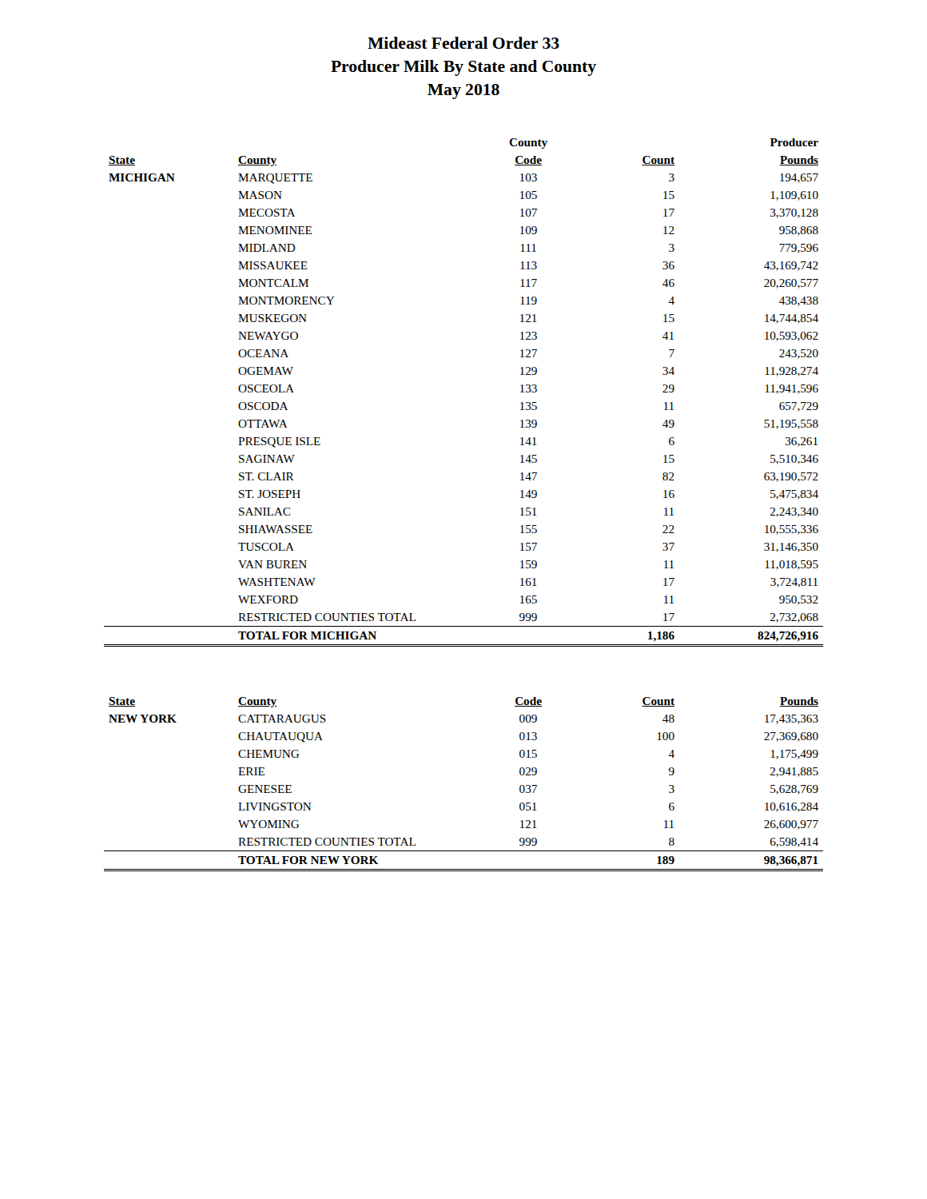Mideast Federal Order 33 Producer Milk By State and County May 2018
| | | County | | Producer |
| --- | --- | --- | --- | --- |
| State | County | Code | Count | Pounds |
| MICHIGAN | MARQUETTE | 103 | 3 | 194,657 |
| | MASON | 105 | 15 | 1,109,610 |
| | MECOSTA | 107 | 17 | 3,370,128 |
| | MENOMINEE | 109 | 12 | 958,868 |
| | MIDLAND | 111 | 3 | 779,596 |
| | MISSAUKEE | 113 | 36 | 43,169,742 |
| | MONTCALM | 117 | 46 | 20,260,577 |
| | MONTMORENCY | 119 | 4 | 438,438 |
| | MUSKEGON | 121 | 15 | 14,744,854 |
| | NEWAYGO | 123 | 41 | 10,593,062 |
| | OCEANA | 127 | 7 | 243,520 |
| | OGEMAW | 129 | 34 | 11,928,274 |
| | OSCEOLA | 133 | 29 | 11,941,596 |
| | OSCODA | 135 | 11 | 657,729 |
| | OTTAWA | 139 | 49 | 51,195,558 |
| | PRESQUE ISLE | 141 | 6 | 36,261 |
| | SAGINAW | 145 | 15 | 5,510,346 |
| | ST. CLAIR | 147 | 82 | 63,190,572 |
| | ST. JOSEPH | 149 | 16 | 5,475,834 |
| | SANILAC | 151 | 11 | 2,243,340 |
| | SHIAWASSEE | 155 | 22 | 10,555,336 |
| | TUSCOLA | 157 | 37 | 31,146,350 |
| | VAN BUREN | 159 | 11 | 11,018,595 |
| | WASHTENAW | 161 | 17 | 3,724,811 |
| | WEXFORD | 165 | 11 | 950,532 |
| | RESTRICTED COUNTIES TOTAL | 999 | 17 | 2,732,068 |
| | TOTAL FOR MICHIGAN | | 1,186 | 824,726,916 |
| State | County | Code | Count | Pounds |
| --- | --- | --- | --- | --- |
| NEW YORK | CATTARAUGUS | 009 | 48 | 17,435,363 |
| | CHAUTAUQUA | 013 | 100 | 27,369,680 |
| | CHEMUNG | 015 | 4 | 1,175,499 |
| | ERIE | 029 | 9 | 2,941,885 |
| | GENESEE | 037 | 3 | 5,628,769 |
| | LIVINGSTON | 051 | 6 | 10,616,284 |
| | WYOMING | 121 | 11 | 26,600,977 |
| | RESTRICTED COUNTIES TOTAL | 999 | 8 | 6,598,414 |
| | TOTAL FOR NEW YORK | | 189 | 98,366,871 |